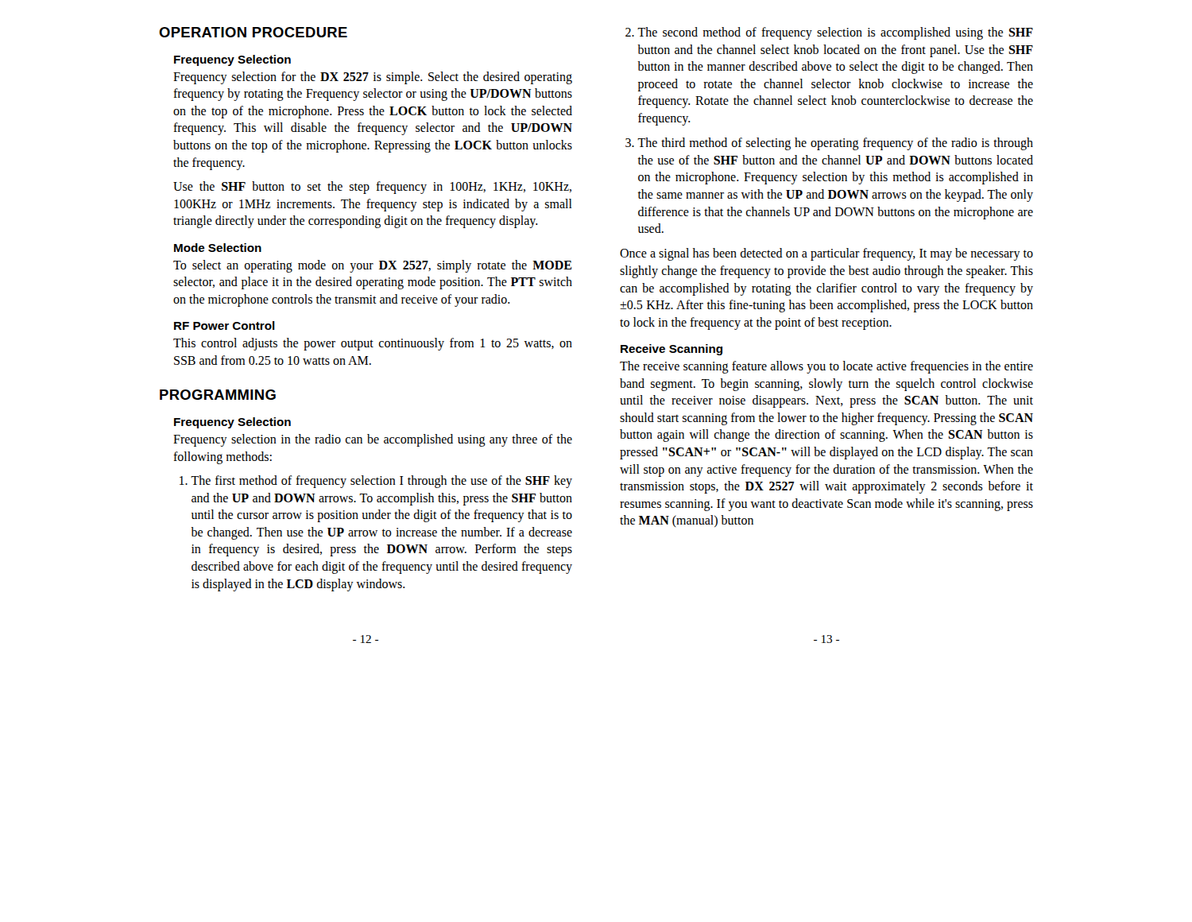OPERATION PROCEDURE
Frequency Selection
Frequency selection for the DX 2527 is simple. Select the desired operating frequency by rotating the Frequency selector or using the UP/DOWN buttons on the top of the microphone. Press the LOCK button to lock the selected frequency. This will disable the frequency selector and the UP/DOWN buttons on the top of the microphone. Repressing the LOCK button unlocks the frequency.
Use the SHF button to set the step frequency in 100Hz, 1KHz, 10KHz, 100KHz or 1MHz increments. The frequency step is indicated by a small triangle directly under the corresponding digit on the frequency display.
Mode Selection
To select an operating mode on your DX 2527, simply rotate the MODE selector, and place it in the desired operating mode position. The PTT switch on the microphone controls the transmit and receive of your radio.
RF Power Control
This control adjusts the power output continuously from 1 to 25 watts, on SSB and from 0.25 to 10 watts on AM.
PROGRAMMING
Frequency Selection
Frequency selection in the radio can be accomplished using any three of the following methods:
The first method of frequency selection I through the use of the SHF key and the UP and DOWN arrows. To accomplish this, press the SHF button until the cursor arrow is position under the digit of the frequency that is to be changed. Then use the UP arrow to increase the number. If a decrease in frequency is desired, press the DOWN arrow. Perform the steps described above for each digit of the frequency until the desired frequency is displayed in the LCD display windows.
The second method of frequency selection is accomplished using the SHF button and the channel select knob located on the front panel. Use the SHF button in the manner described above to select the digit to be changed. Then proceed to rotate the channel selector knob clockwise to increase the frequency. Rotate the channel select knob counterclockwise to decrease the frequency.
The third method of selecting he operating frequency of the radio is through the use of the SHF button and the channel UP and DOWN buttons located on the microphone. Frequency selection by this method is accomplished in the same manner as with the UP and DOWN arrows on the keypad. The only difference is that the channels UP and DOWN buttons on the microphone are used.
Once a signal has been detected on a particular frequency, It may be necessary to slightly change the frequency to provide the best audio through the speaker. This can be accomplished by rotating the clarifier control to vary the frequency by ±0.5 KHz. After this fine-tuning has been accomplished, press the LOCK button to lock in the frequency at the point of best reception.
Receive Scanning
The receive scanning feature allows you to locate active frequencies in the entire band segment. To begin scanning, slowly turn the squelch control clockwise until the receiver noise disappears. Next, press the SCAN button. The unit should start scanning from the lower to the higher frequency. Pressing the SCAN button again will change the direction of scanning. When the SCAN button is pressed "SCAN+" or "SCAN-" will be displayed on the LCD display. The scan will stop on any active frequency for the duration of the transmission. When the transmission stops, the DX 2527 will wait approximately 2 seconds before it resumes scanning. If you want to deactivate Scan mode while it's scanning, press the MAN (manual) button
- 12 -
- 13 -